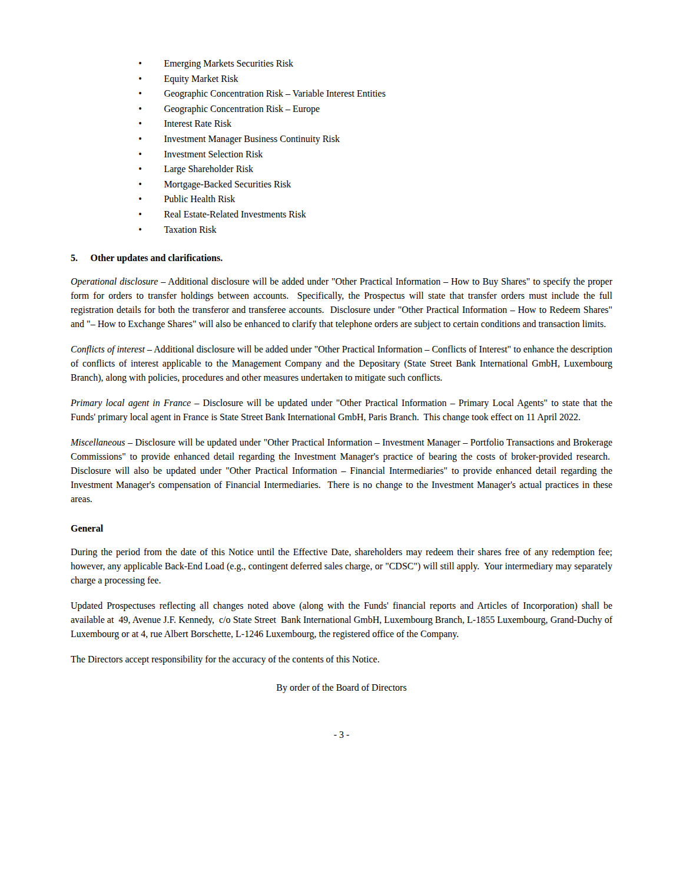Emerging Markets Securities Risk
Equity Market Risk
Geographic Concentration Risk – Variable Interest Entities
Geographic Concentration Risk – Europe
Interest Rate Risk
Investment Manager Business Continuity Risk
Investment Selection Risk
Large Shareholder Risk
Mortgage-Backed Securities Risk
Public Health Risk
Real Estate-Related Investments Risk
Taxation Risk
5. Other updates and clarifications.
Operational disclosure – Additional disclosure will be added under "Other Practical Information – How to Buy Shares" to specify the proper form for orders to transfer holdings between accounts. Specifically, the Prospectus will state that transfer orders must include the full registration details for both the transferor and transferee accounts. Disclosure under "Other Practical Information – How to Redeem Shares" and "– How to Exchange Shares" will also be enhanced to clarify that telephone orders are subject to certain conditions and transaction limits.
Conflicts of interest – Additional disclosure will be added under "Other Practical Information – Conflicts of Interest" to enhance the description of conflicts of interest applicable to the Management Company and the Depositary (State Street Bank International GmbH, Luxembourg Branch), along with policies, procedures and other measures undertaken to mitigate such conflicts.
Primary local agent in France – Disclosure will be updated under "Other Practical Information – Primary Local Agents" to state that the Funds' primary local agent in France is State Street Bank International GmbH, Paris Branch. This change took effect on 11 April 2022.
Miscellaneous – Disclosure will be updated under "Other Practical Information – Investment Manager – Portfolio Transactions and Brokerage Commissions" to provide enhanced detail regarding the Investment Manager's practice of bearing the costs of broker-provided research. Disclosure will also be updated under "Other Practical Information – Financial Intermediaries" to provide enhanced detail regarding the Investment Manager's compensation of Financial Intermediaries. There is no change to the Investment Manager's actual practices in these areas.
General
During the period from the date of this Notice until the Effective Date, shareholders may redeem their shares free of any redemption fee; however, any applicable Back-End Load (e.g., contingent deferred sales charge, or "CDSC") will still apply. Your intermediary may separately charge a processing fee.
Updated Prospectuses reflecting all changes noted above (along with the Funds' financial reports and Articles of Incorporation) shall be available at 49, Avenue J.F. Kennedy, c/o State Street Bank International GmbH, Luxembourg Branch, L-1855 Luxembourg, Grand-Duchy of Luxembourg or at 4, rue Albert Borschette, L-1246 Luxembourg, the registered office of the Company.
The Directors accept responsibility for the accuracy of the contents of this Notice.
By order of the Board of Directors
- 3 -